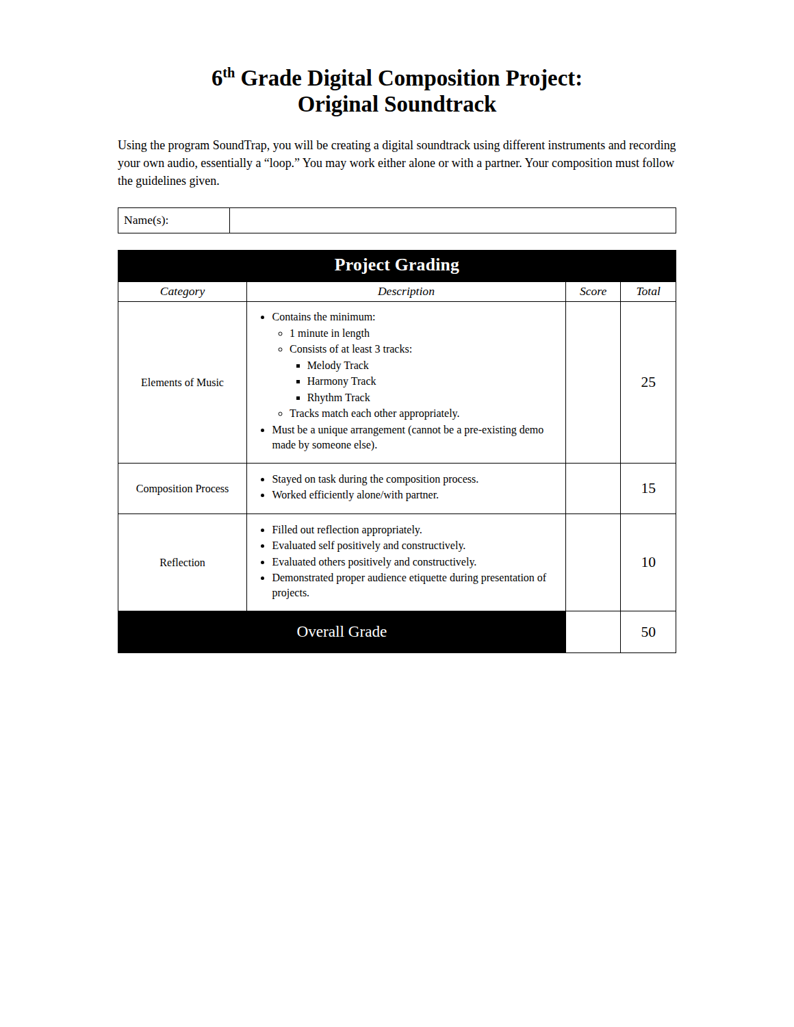6th Grade Digital Composition Project:
Original Soundtrack
Using the program SoundTrap, you will be creating a digital soundtrack using different instruments and recording your own audio, essentially a “loop.” You may work either alone or with a partner. Your composition must follow the guidelines given.
| Name(s): | |
| Project Grading |
| --- |
| Category | Description | Score | Total |
| Elements of Music | Contains the minimum: 1 minute in length Consists of at least 3 tracks: Melody Track Harmony Track Rhythm Track Tracks match each other appropriately. Must be a unique arrangement (cannot be a pre-existing demo made by someone else). | | 25 |
| Composition Process | Stayed on task during the composition process. Worked efficiently alone/with partner. | | 15 |
| Reflection | Filled out reflection appropriately. Evaluated self positively and constructively. Evaluated others positively and constructively. Demonstrated proper audience etiquette during presentation of projects. | | 10 |
| Overall Grade | | 50 |